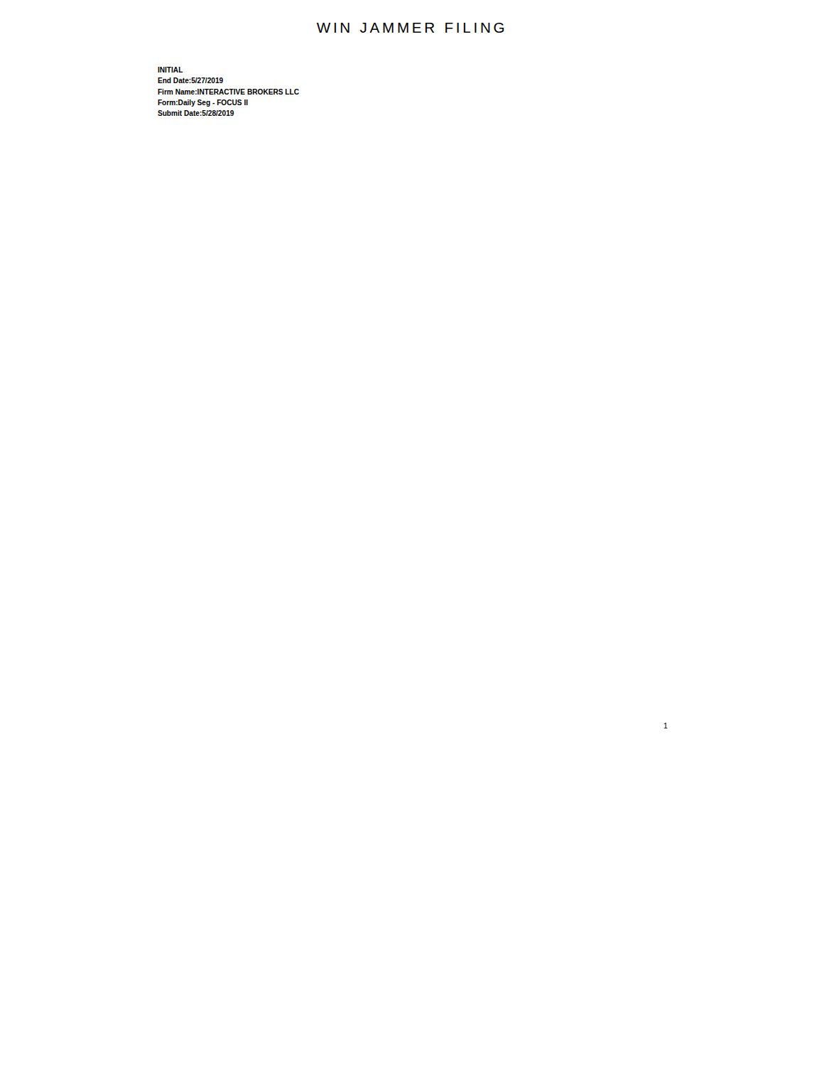WIN JAMMER FILING
INITIAL
End Date:5/27/2019
Firm Name:INTERACTIVE BROKERS LLC
Form:Daily Seg - FOCUS II
Submit Date:5/28/2019
1